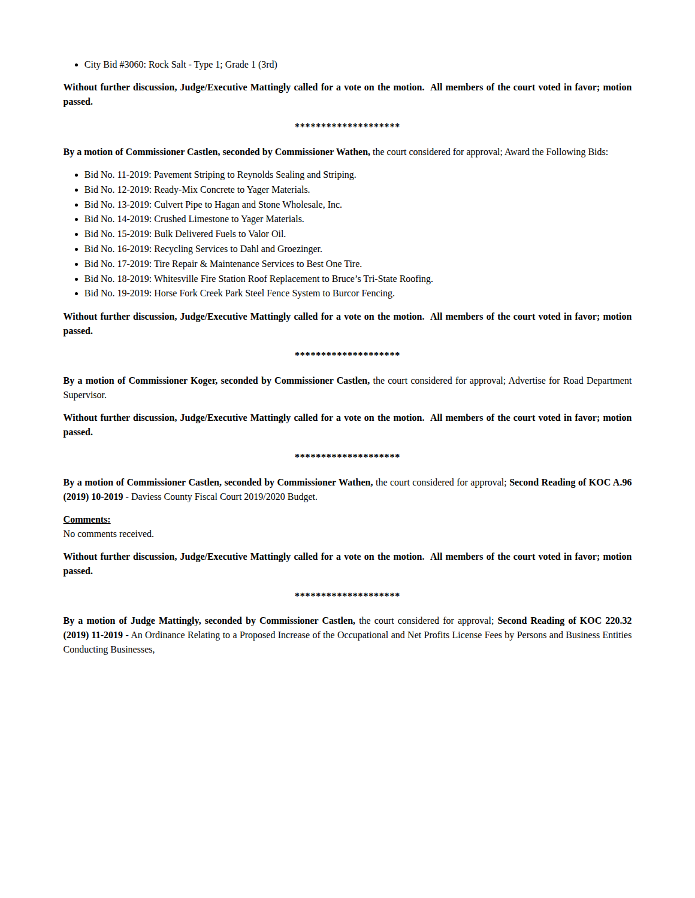City Bid #3060: Rock Salt - Type 1; Grade 1 (3rd)
Without further discussion, Judge/Executive Mattingly called for a vote on the motion. All members of the court voted in favor; motion passed.
********************
By a motion of Commissioner Castlen, seconded by Commissioner Wathen, the court considered for approval; Award the Following Bids:
Bid No. 11-2019: Pavement Striping to Reynolds Sealing and Striping.
Bid No. 12-2019: Ready-Mix Concrete to Yager Materials.
Bid No. 13-2019: Culvert Pipe to Hagan and Stone Wholesale, Inc.
Bid No. 14-2019: Crushed Limestone to Yager Materials.
Bid No. 15-2019: Bulk Delivered Fuels to Valor Oil.
Bid No. 16-2019: Recycling Services to Dahl and Groezinger.
Bid No. 17-2019: Tire Repair & Maintenance Services to Best One Tire.
Bid No. 18-2019: Whitesville Fire Station Roof Replacement to Bruce’s Tri-State Roofing.
Bid No. 19-2019: Horse Fork Creek Park Steel Fence System to Burcor Fencing.
Without further discussion, Judge/Executive Mattingly called for a vote on the motion. All members of the court voted in favor; motion passed.
********************
By a motion of Commissioner Koger, seconded by Commissioner Castlen, the court considered for approval; Advertise for Road Department Supervisor.
Without further discussion, Judge/Executive Mattingly called for a vote on the motion. All members of the court voted in favor; motion passed.
********************
By a motion of Commissioner Castlen, seconded by Commissioner Wathen, the court considered for approval; Second Reading of KOC A.96 (2019) 10-2019 - Daviess County Fiscal Court 2019/2020 Budget.
Comments:
No comments received.
Without further discussion, Judge/Executive Mattingly called for a vote on the motion. All members of the court voted in favor; motion passed.
********************
By a motion of Judge Mattingly, seconded by Commissioner Castlen, the court considered for approval; Second Reading of KOC 220.32 (2019) 11-2019 - An Ordinance Relating to a Proposed Increase of the Occupational and Net Profits License Fees by Persons and Business Entities Conducting Businesses,